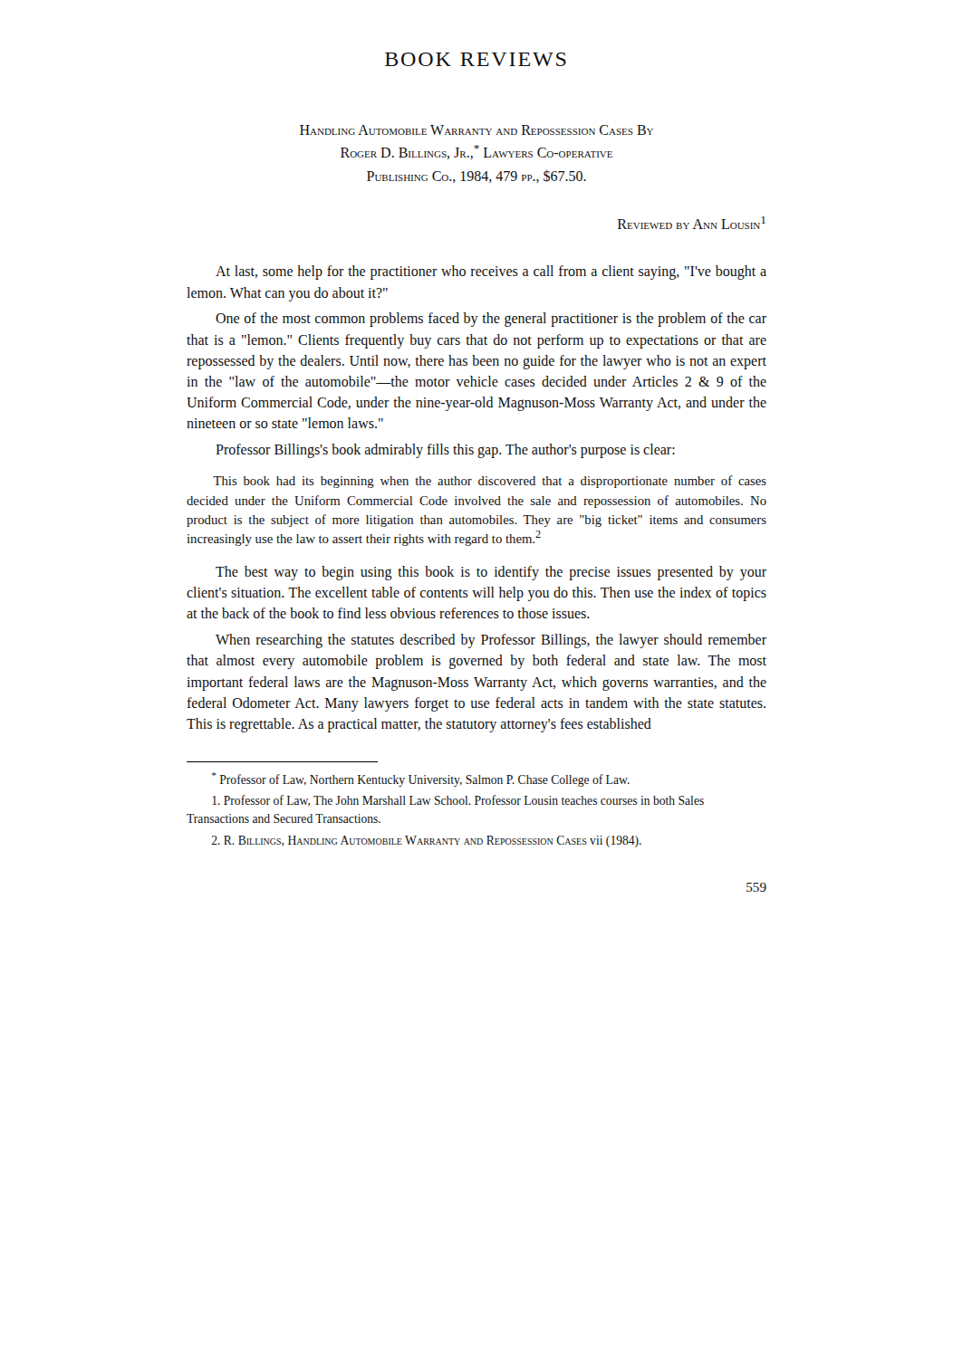BOOK REVIEWS
Handling Automobile Warranty and Repossession Cases By
Roger D. Billings, Jr.,* Lawyers Co-operative
Publishing Co., 1984, 479 pp., $67.50.
Reviewed by Ann Lousin1
At last, some help for the practitioner who receives a call from a client saying, "I've bought a lemon. What can you do about it?"
One of the most common problems faced by the general practitioner is the problem of the car that is a "lemon." Clients frequently buy cars that do not perform up to expectations or that are repossessed by the dealers. Until now, there has been no guide for the lawyer who is not an expert in the "law of the automobile"—the motor vehicle cases decided under Articles 2 & 9 of the Uniform Commercial Code, under the nine-year-old Magnuson-Moss Warranty Act, and under the nineteen or so state "lemon laws."
Professor Billings's book admirably fills this gap. The author's purpose is clear:
This book had its beginning when the author discovered that a disproportionate number of cases decided under the Uniform Commercial Code involved the sale and repossession of automobiles. No product is the subject of more litigation than automobiles. They are "big ticket" items and consumers increasingly use the law to assert their rights with regard to them.2
The best way to begin using this book is to identify the precise issues presented by your client's situation. The excellent table of contents will help you do this. Then use the index of topics at the back of the book to find less obvious references to those issues.
When researching the statutes described by Professor Billings, the lawyer should remember that almost every automobile problem is governed by both federal and state law. The most important federal laws are the Magnuson-Moss Warranty Act, which governs warranties, and the federal Odometer Act. Many lawyers forget to use federal acts in tandem with the state statutes. This is regrettable. As a practical matter, the statutory attorney's fees established
* Professor of Law, Northern Kentucky University, Salmon P. Chase College of Law.
1. Professor of Law, The John Marshall Law School. Professor Lousin teaches courses in both Sales Transactions and Secured Transactions.
2. R. Billings, Handling Automobile Warranty and Repossession Cases vii (1984).
559